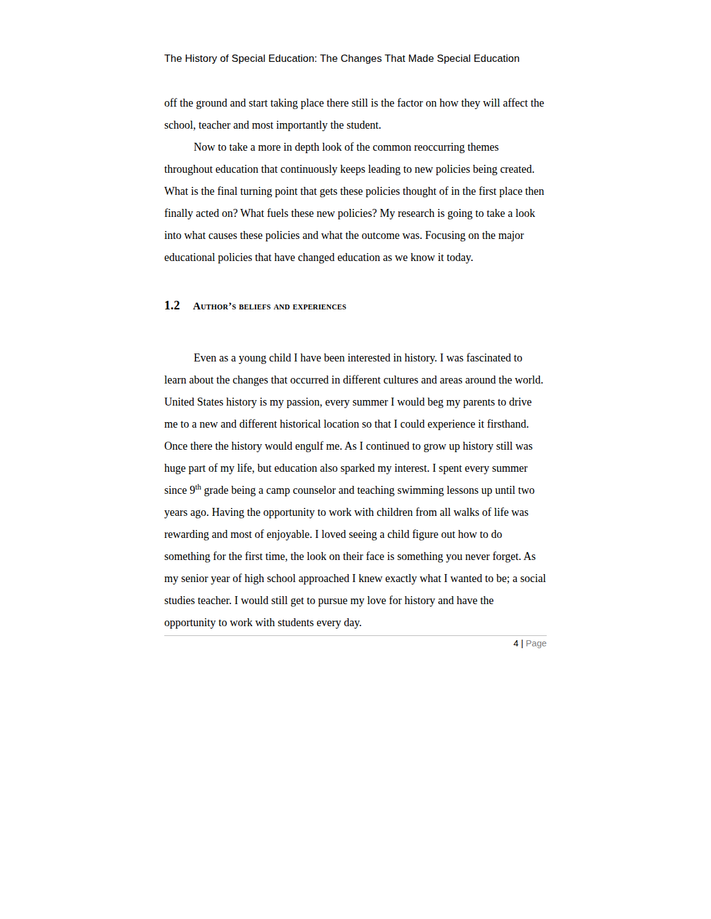The History of Special Education: The Changes That Made Special Education
off the ground and start taking place there still is the factor on how they will affect the school, teacher and most importantly the student.
Now to take a more in depth look of the common reoccurring themes throughout education that continuously keeps leading to new policies being created. What is the final turning point that gets these policies thought of in the first place then finally acted on? What fuels these new policies? My research is going to take a look into what causes these policies and what the outcome was. Focusing on the major educational policies that have changed education as we know it today.
1.2 Author’s beliefs and experiences
Even as a young child I have been interested in history. I was fascinated to learn about the changes that occurred in different cultures and areas around the world. United States history is my passion, every summer I would beg my parents to drive me to a new and different historical location so that I could experience it firsthand. Once there the history would engulf me. As I continued to grow up history still was huge part of my life, but education also sparked my interest. I spent every summer since 9th grade being a camp counselor and teaching swimming lessons up until two years ago. Having the opportunity to work with children from all walks of life was rewarding and most of enjoyable. I loved seeing a child figure out how to do something for the first time, the look on their face is something you never forget. As my senior year of high school approached I knew exactly what I wanted to be; a social studies teacher. I would still get to pursue my love for history and have the opportunity to work with students every day.
4 | Page